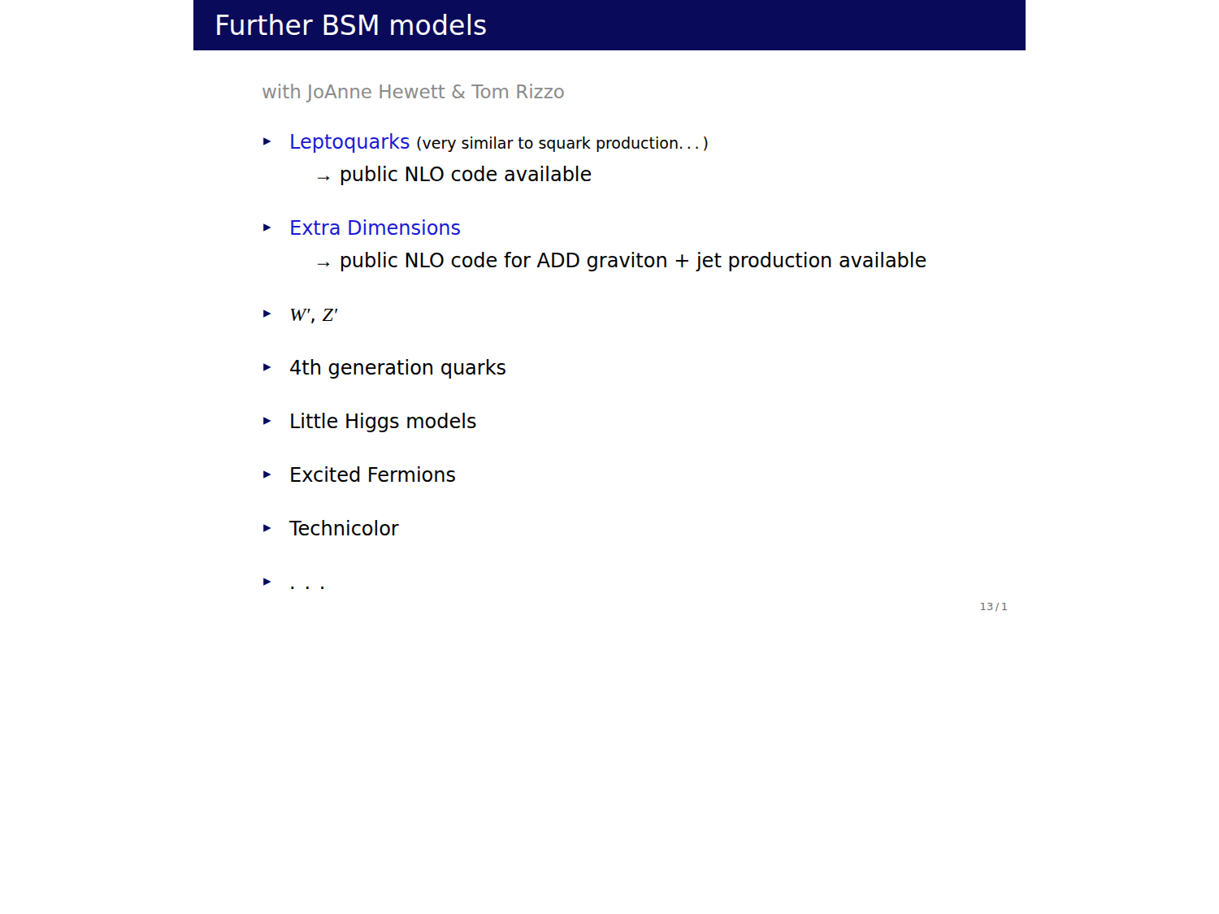Further BSM models
with JoAnne Hewett & Tom Rizzo
Leptoquarks (very similar to squark production. . . ) → public NLO code available
Extra Dimensions → public NLO code for ADD graviton + jet production available
W′, Z′
4th generation quarks
Little Higgs models
Excited Fermions
Technicolor
. . .
13 / 1